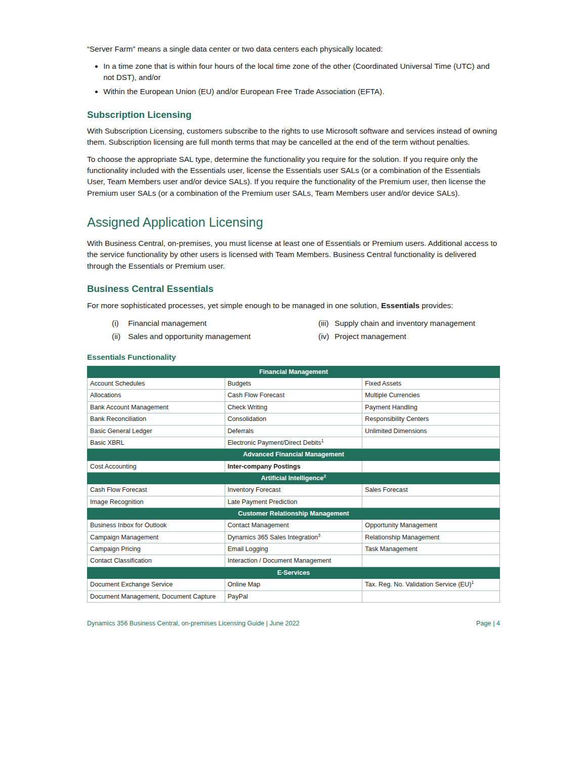“Server Farm” means a single data center or two data centers each physically located:
In a time zone that is within four hours of the local time zone of the other (Coordinated Universal Time (UTC) and not DST), and/or
Within the European Union (EU) and/or European Free Trade Association (EFTA).
Subscription Licensing
With Subscription Licensing, customers subscribe to the rights to use Microsoft software and services instead of owning them. Subscription licensing are full month terms that may be cancelled at the end of the term without penalties.
To choose the appropriate SAL type, determine the functionality you require for the solution. If you require only the functionality included with the Essentials user, license the Essentials user SALs (or a combination of the Essentials User, Team Members user and/or device SALs). If you require the functionality of the Premium user, then license the Premium user SALs (or a combination of the Premium user SALs, Team Members user and/or device SALs).
Assigned Application Licensing
With Business Central, on-premises, you must license at least one of Essentials or Premium users. Additional access to the service functionality by other users is licensed with Team Members. Business Central functionality is delivered through the Essentials or Premium user.
Business Central Essentials
For more sophisticated processes, yet simple enough to be managed in one solution, Essentials provides:
(i) Financial management
(iii) Supply chain and inventory management
(ii) Sales and opportunity management
(iv) Project management
Essentials Functionality
| Financial Management |
| Account Schedules | Budgets | Fixed Assets |
| Allocations | Cash Flow Forecast | Multiple Currencies |
| Bank Account Management | Check Writing | Payment Handling |
| Bank Reconciliation | Consolidation | Responsibility Centers |
| Basic General Ledger | Deferrals | Unlimited Dimensions |
| Basic XBRL | Electronic Payment/Direct Debits 1 | |
| Advanced Financial Management |
| Cost Accounting | Inter-company Postings | |
| Artificial Intelligence 2 |
| Cash Flow Forecast | Inventory Forecast | Sales Forecast |
| Image Recognition | Late Payment Prediction | |
| Customer Relationship Management |
| Business Inbox for Outlook | Contact Management | Opportunity Management |
| Campaign Management | Dynamics 365 Sales Integration 3 | Relationship Management |
| Campaign Pricing | Email Logging | Task Management |
| Contact Classification | Interaction / Document Management | |
| E-Services |
| Document Exchange Service | Online Map | Tax. Reg. No. Validation Service (EU) 1 |
| Document Management, Document Capture | PayPal | |
Dynamics 356 Business Central, on-premises Licensing Guide | June 2022 Page | 4